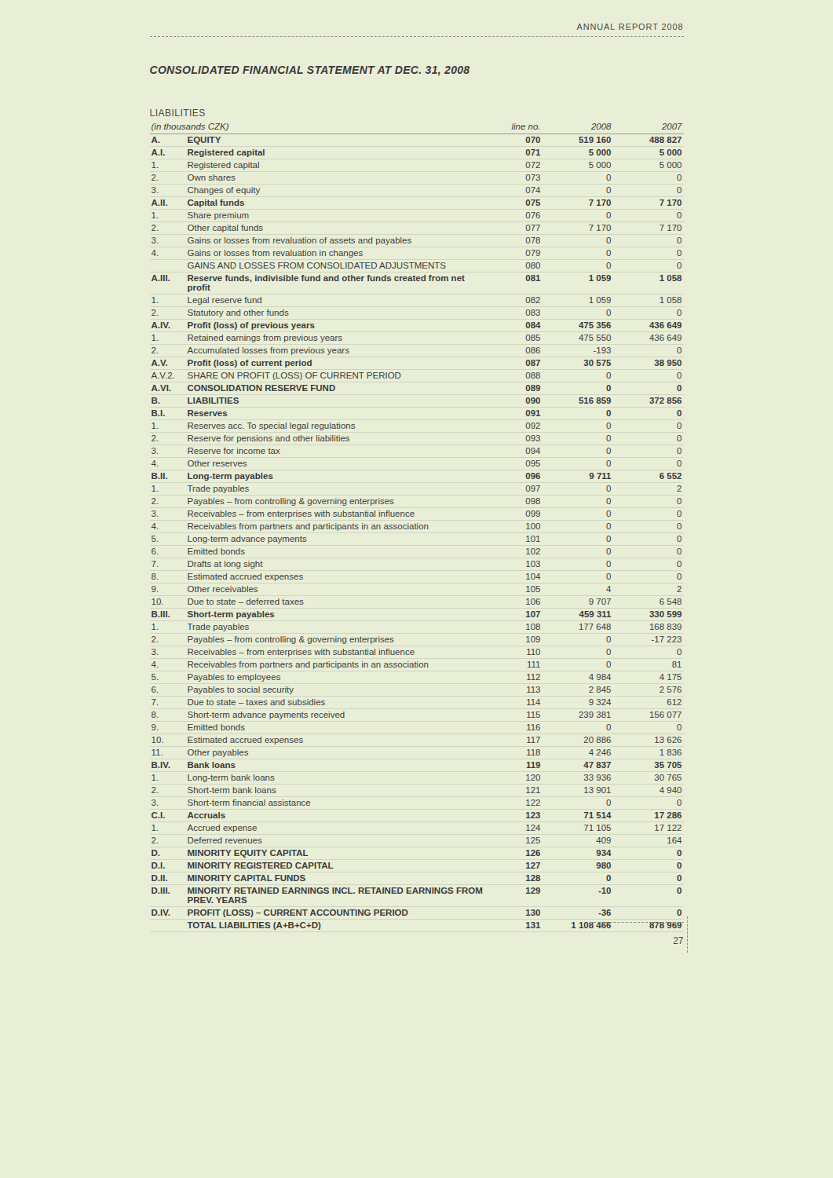ANNUAL REPORT 2008
CONSOLIDATED FINANCIAL STATEMENT AT DEC. 31, 2008
LIABILITIES
| (in thousands CZK) | line no. | 2008 | 2007 |
| --- | --- | --- | --- |
| A. | EQUITY | 070 | 519 160 | 488 827 |
| A.I. | Registered capital | 071 | 5 000 | 5 000 |
| 1. | Registered capital | 072 | 5 000 | 5 000 |
| 2. | Own shares | 073 | 0 | 0 |
| 3. | Changes of equity | 074 | 0 | 0 |
| A.II. | Capital funds | 075 | 7 170 | 7 170 |
| 1. | Share premium | 076 | 0 | 0 |
| 2. | Other capital funds | 077 | 7 170 | 7 170 |
| 3. | Gains or losses from revaluation of assets and payables | 078 | 0 | 0 |
| 4. | Gains or losses from revaluation in changes | 079 | 0 | 0 |
| | GAINS AND LOSSES FROM CONSOLIDATED ADJUSTMENTS | 080 | 0 | 0 |
| A.III. | Reserve funds, indivisible fund and other funds created from net profit | 081 | 1 059 | 1 058 |
| 1. | Legal reserve fund | 082 | 1 059 | 1 058 |
| 2. | Statutory and other funds | 083 | 0 | 0 |
| A.IV. | Profit (loss) of previous years | 084 | 475 356 | 436 649 |
| 1. | Retained earnings from previous years | 085 | 475 550 | 436 649 |
| 2. | Accumulated losses from previous years | 086 | -193 | 0 |
| A.V. | Profit (loss) of current period | 087 | 30 575 | 38 950 |
| A.V.2. | SHARE ON PROFIT (LOSS) OF CURRENT PERIOD | 088 | 0 | 0 |
| A.VI. | CONSOLIDATION RESERVE FUND | 089 | 0 | 0 |
| B. | LIABILITIES | 090 | 516 859 | 372 856 |
| B.I. | Reserves | 091 | 0 | 0 |
| 1. | Reserves acc. To special legal regulations | 092 | 0 | 0 |
| 2. | Reserve for pensions and other liabilities | 093 | 0 | 0 |
| 3. | Reserve for income tax | 094 | 0 | 0 |
| 4. | Other reserves | 095 | 0 | 0 |
| B.II. | Long-term payables | 096 | 9 711 | 6 552 |
| 1. | Trade payables | 097 | 0 | 2 |
| 2. | Payables – from controlling & governing enterprises | 098 | 0 | 0 |
| 3. | Receivables – from enterprises with substantial influence | 099 | 0 | 0 |
| 4. | Receivables from partners and participants in an association | 100 | 0 | 0 |
| 5. | Long-term advance payments | 101 | 0 | 0 |
| 6. | Emitted bonds | 102 | 0 | 0 |
| 7. | Drafts at long sight | 103 | 0 | 0 |
| 8. | Estimated accrued expenses | 104 | 0 | 0 |
| 9. | Other receivables | 105 | 4 | 2 |
| 10. | Due to state – deferred taxes | 106 | 9 707 | 6 548 |
| B.III. | Short-term payables | 107 | 459 311 | 330 599 |
| 1. | Trade payables | 108 | 177 648 | 168 839 |
| 2. | Payables – from controlling & governing enterprises | 109 | 0 | -17 223 |
| 3. | Receivables – from enterprises with substantial influence | 110 | 0 | 0 |
| 4. | Receivables from partners and participants in an association | 111 | 0 | 81 |
| 5. | Payables to employees | 112 | 4 984 | 4 175 |
| 6. | Payables to social security | 113 | 2 845 | 2 576 |
| 7. | Due to state – taxes and subsidies | 114 | 9 324 | 612 |
| 8. | Short-term advance payments received | 115 | 239 381 | 156 077 |
| 9. | Emitted bonds | 116 | 0 | 0 |
| 10. | Estimated accrued expenses | 117 | 20 886 | 13 626 |
| 11. | Other payables | 118 | 4 246 | 1 836 |
| B.IV. | Bank loans | 119 | 47 837 | 35 705 |
| 1. | Long-term bank loans | 120 | 33 936 | 30 765 |
| 2. | Short-term bank loans | 121 | 13 901 | 4 940 |
| 3. | Short-term financial assistance | 122 | 0 | 0 |
| C.I. | Accruals | 123 | 71 514 | 17 286 |
| 1. | Accrued expense | 124 | 71 105 | 17 122 |
| 2. | Deferred revenues | 125 | 409 | 164 |
| D. | MINORITY EQUITY CAPITAL | 126 | 934 | 0 |
| D.I. | MINORITY REGISTERED CAPITAL | 127 | 980 | 0 |
| D.II. | MINORITY CAPITAL FUNDS | 128 | 0 | 0 |
| D.III. | MINORITY RETAINED EARNINGS INCL. RETAINED EARNINGS FROM PREV. YEARS | 129 | -10 | 0 |
| D.IV. | PROFIT (LOSS) – CURRENT ACCOUNTING PERIOD | 130 | -36 | 0 |
| | TOTAL LIABILITIES (A+B+C+D) | 131 | 1 108 466 | 878 969 |
27